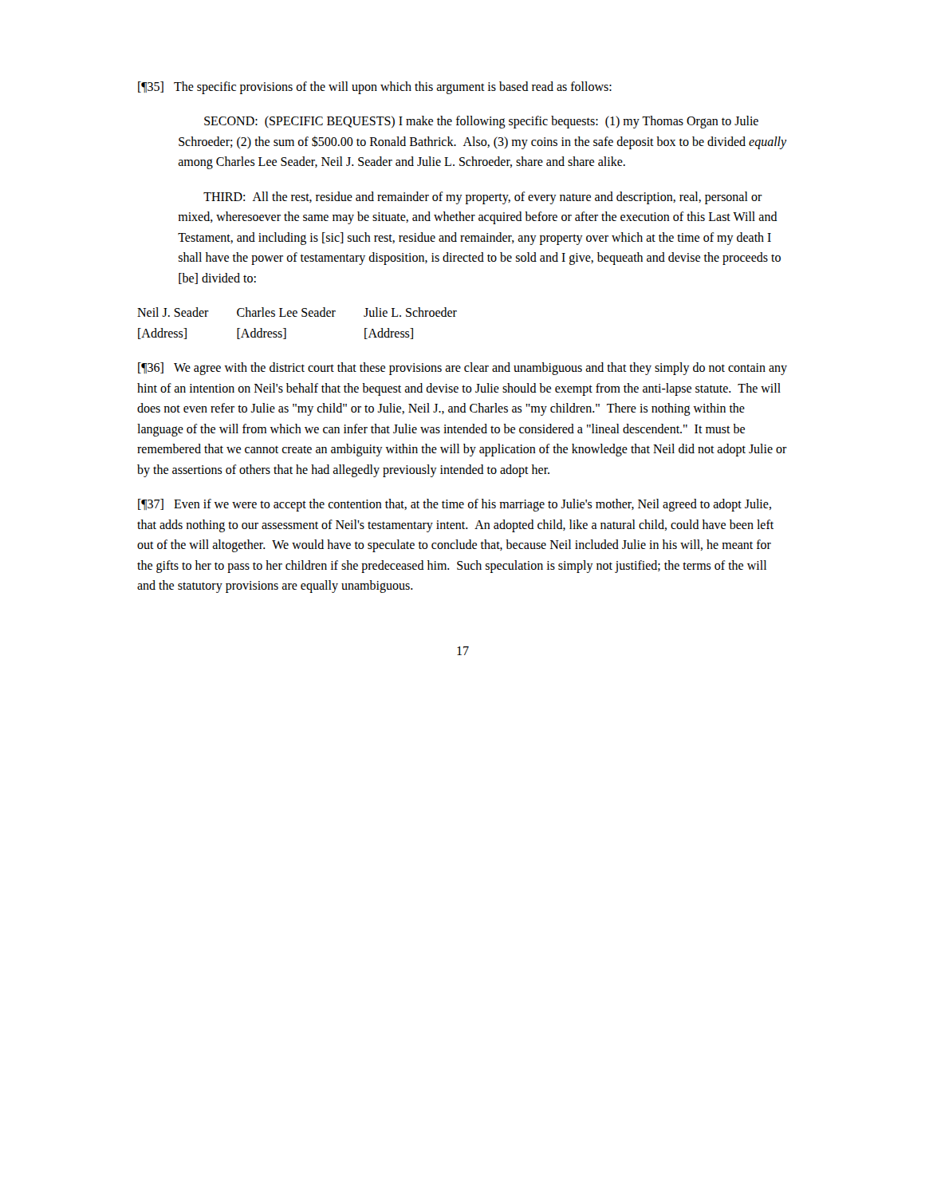[¶35] The specific provisions of the will upon which this argument is based read as follows:
SECOND: (SPECIFIC BEQUESTS) I make the following specific bequests: (1) my Thomas Organ to Julie Schroeder; (2) the sum of $500.00 to Ronald Bathrick. Also, (3) my coins in the safe deposit box to be divided equally among Charles Lee Seader, Neil J. Seader and Julie L. Schroeder, share and share alike.
THIRD: All the rest, residue and remainder of my property, of every nature and description, real, personal or mixed, wheresoever the same may be situate, and whether acquired before or after the execution of this Last Will and Testament, and including is [sic] such rest, residue and remainder, any property over which at the time of my death I shall have the power of testamentary disposition, is directed to be sold and I give, bequeath and devise the proceeds to [be] divided to:
| Neil J. Seader | Charles Lee Seader | Julie L. Schroeder |
| [Address] | [Address] | [Address] |
[¶36] We agree with the district court that these provisions are clear and unambiguous and that they simply do not contain any hint of an intention on Neil's behalf that the bequest and devise to Julie should be exempt from the anti-lapse statute. The will does not even refer to Julie as "my child" or to Julie, Neil J., and Charles as "my children." There is nothing within the language of the will from which we can infer that Julie was intended to be considered a "lineal descendent." It must be remembered that we cannot create an ambiguity within the will by application of the knowledge that Neil did not adopt Julie or by the assertions of others that he had allegedly previously intended to adopt her.
[¶37] Even if we were to accept the contention that, at the time of his marriage to Julie's mother, Neil agreed to adopt Julie, that adds nothing to our assessment of Neil's testamentary intent. An adopted child, like a natural child, could have been left out of the will altogether. We would have to speculate to conclude that, because Neil included Julie in his will, he meant for the gifts to her to pass to her children if she predeceased him. Such speculation is simply not justified; the terms of the will and the statutory provisions are equally unambiguous.
17